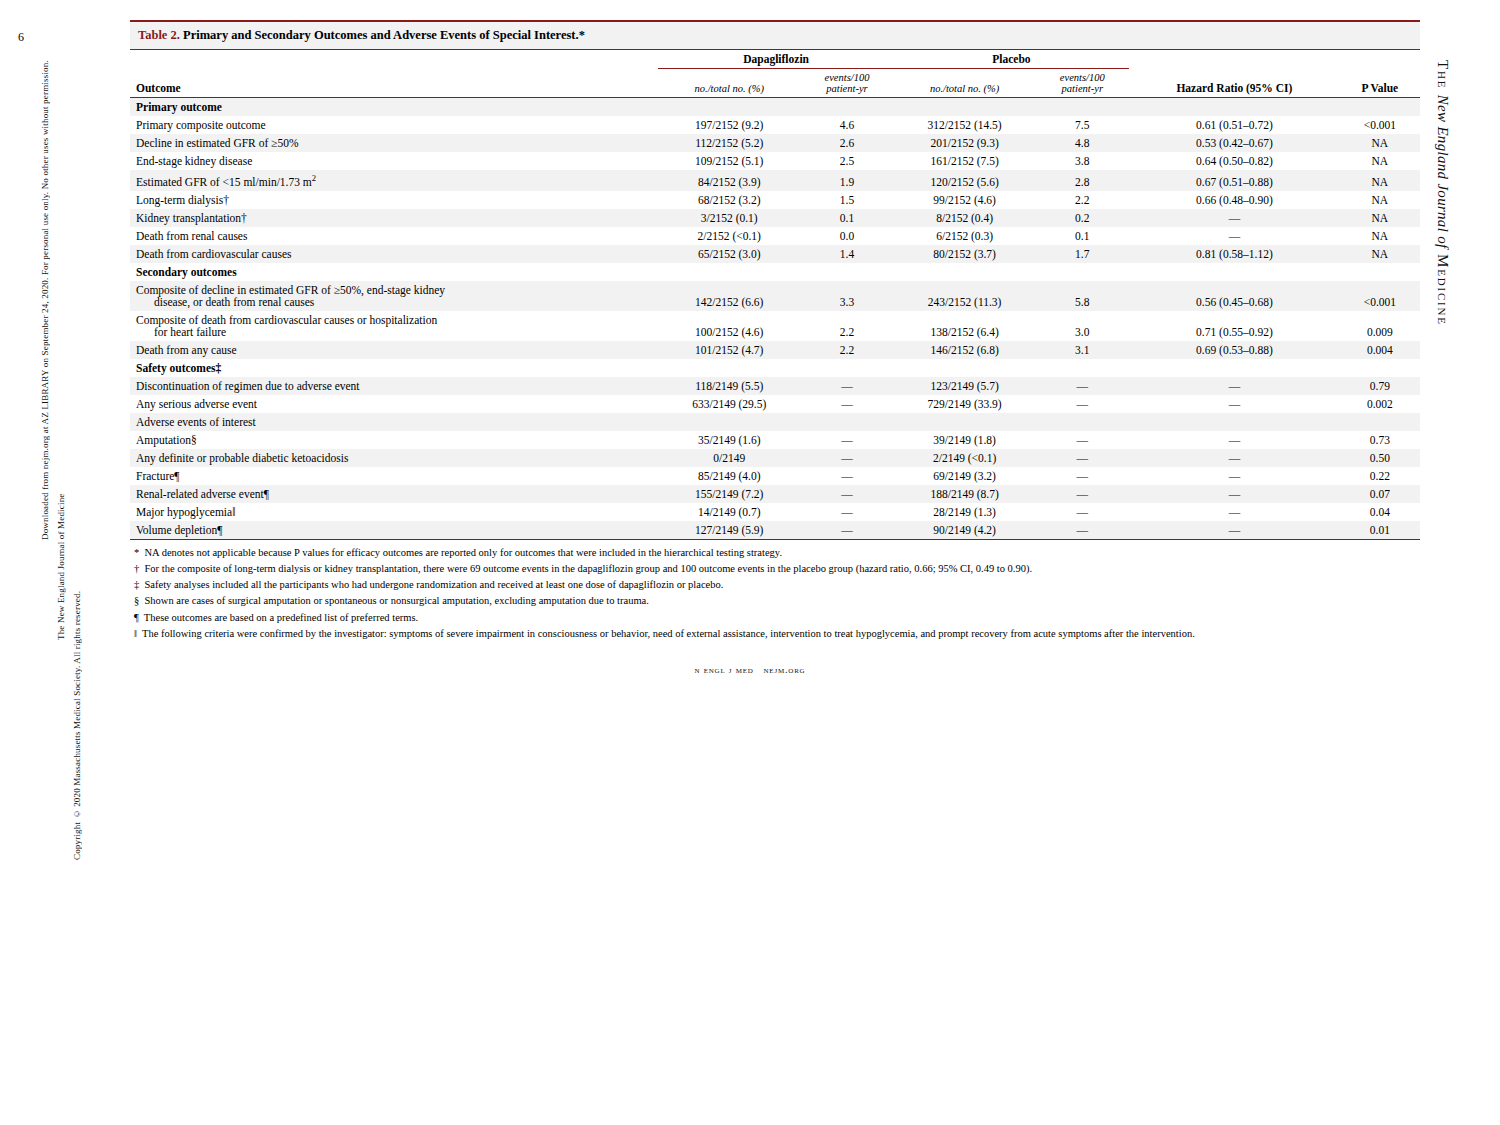6
Downloaded from nejm.org at AZ LIBRARY on September 24, 2020. For personal use only. No other uses without permission.
The New England Journal of Medicine
Copyright © 2020 Massachusetts Medical Society. All rights reserved.
The New England Journal of Medicine
Table 2. Primary and Secondary Outcomes and Adverse Events of Special Interest.*
| Outcome | Dapagliflozin | Placebo | Hazard Ratio (95% CI) | P Value |
| --- | --- | --- | --- | --- |
| no./total no. (%) | events/100 patient-yr | no./total no. (%) | events/100 patient-yr |
| Primary outcome | | | | | | |
| Primary composite outcome | 197/2152 (9.2) | 4.6 | 312/2152 (14.5) | 7.5 | 0.61 (0.51–0.72) | <0.001 |
| Decline in estimated GFR of ≥50% | 112/2152 (5.2) | 2.6 | 201/2152 (9.3) | 4.8 | 0.53 (0.42–0.67) | NA |
| End-stage kidney disease | 109/2152 (5.1) | 2.5 | 161/2152 (7.5) | 3.8 | 0.64 (0.50–0.82) | NA |
| Estimated GFR of <15 ml/min/1.73 m 2 | 84/2152 (3.9) | 1.9 | 120/2152 (5.6) | 2.8 | 0.67 (0.51–0.88) | NA |
| Long-term dialysis† | 68/2152 (3.2) | 1.5 | 99/2152 (4.6) | 2.2 | 0.66 (0.48–0.90) | NA |
| Kidney transplantation† | 3/2152 (0.1) | 0.1 | 8/2152 (0.4) | 0.2 | — | NA |
| Death from renal causes | 2/2152 (<0.1) | 0.0 | 6/2152 (0.3) | 0.1 | — | NA |
| Death from cardiovascular causes | 65/2152 (3.0) | 1.4 | 80/2152 (3.7) | 1.7 | 0.81 (0.58–1.12) | NA |
| Secondary outcomes | | | | | | |
| Composite of decline in estimated GFR of ≥50%, end-stage kidney disease, or death from renal causes | 142/2152 (6.6) | 3.3 | 243/2152 (11.3) | 5.8 | 0.56 (0.45–0.68) | <0.001 |
| Composite of death from cardiovascular causes or hospitalization for heart failure | 100/2152 (4.6) | 2.2 | 138/2152 (6.4) | 3.0 | 0.71 (0.55–0.92) | 0.009 |
| Death from any cause | 101/2152 (4.7) | 2.2 | 146/2152 (6.8) | 3.1 | 0.69 (0.53–0.88) | 0.004 |
| Safety outcomes‡ | | | | | | |
| Discontinuation of regimen due to adverse event | 118/2149 (5.5) | — | 123/2149 (5.7) | — | — | 0.79 |
| Any serious adverse event | 633/2149 (29.5) | — | 729/2149 (33.9) | — | — | 0.002 |
| Adverse events of interest | | | | | | |
| Amputation§ | 35/2149 (1.6) | — | 39/2149 (1.8) | — | — | 0.73 |
| Any definite or probable diabetic ketoacidosis | 0/2149 | — | 2/2149 (<0.1) | — | — | 0.50 |
| Fracture¶ | 85/2149 (4.0) | — | 69/2149 (3.2) | — | — | 0.22 |
| Renal-related adverse event¶ | 155/2149 (7.2) | — | 188/2149 (8.7) | — | — | 0.07 |
| Major hypoglycemia‖ | 14/2149 (0.7) | — | 28/2149 (1.3) | — | — | 0.04 |
| Volume depletion¶ | 127/2149 (5.9) | — | 90/2149 (4.2) | — | — | 0.01 |
* NA denotes not applicable because P values for efficacy outcomes are reported only for outcomes that were included in the hierarchical testing strategy.
† For the composite of long-term dialysis or kidney transplantation, there were 69 outcome events in the dapagliflozin group and 100 outcome events in the placebo group (hazard ratio, 0.66; 95% CI, 0.49 to 0.90).
‡ Safety analyses included all the participants who had undergone randomization and received at least one dose of dapagliflozin or placebo.
§ Shown are cases of surgical amputation or spontaneous or nonsurgical amputation, excluding amputation due to trauma.
¶ These outcomes are based on a predefined list of preferred terms.
‖ The following criteria were confirmed by the investigator: symptoms of severe impairment in consciousness or behavior, need of external assistance, intervention to treat hypoglycemia, and prompt recovery from acute symptoms after the intervention.
n engl j med nejm.org